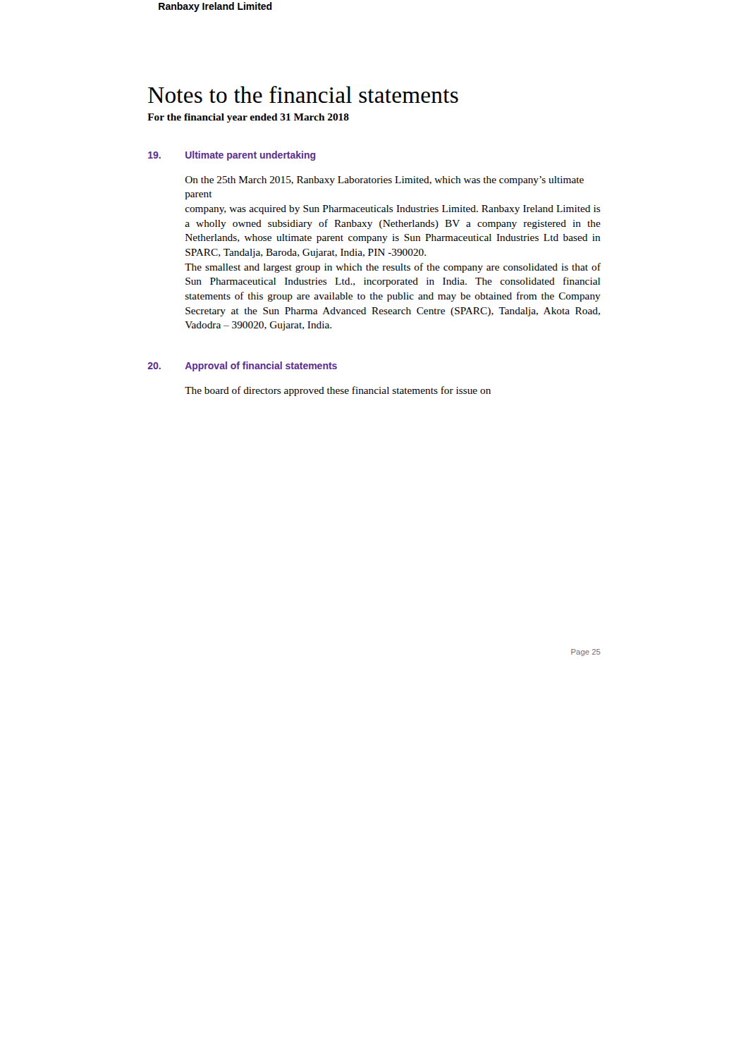Ranbaxy Ireland Limited
Notes to the financial statements
For the financial year ended 31 March 2018
19. Ultimate parent undertaking
On the 25th March 2015, Ranbaxy Laboratories Limited, which was the company’s ultimate parent
company, was acquired by Sun Pharmaceuticals Industries Limited. Ranbaxy Ireland Limited is a wholly owned subsidiary of Ranbaxy (Netherlands) BV a company registered in the Netherlands, whose ultimate parent company is Sun Pharmaceutical Industries Ltd based in SPARC, Tandalja, Baroda, Gujarat, India, PIN -390020.
The smallest and largest group in which the results of the company are consolidated is that of Sun Pharmaceutical Industries Ltd., incorporated in India. The consolidated financial statements of this group are available to the public and may be obtained from the Company Secretary at the Sun Pharma Advanced Research Centre (SPARC), Tandalja, Akota Road, Vadodra – 390020, Gujarat, India.
20. Approval of financial statements
The board of directors approved these financial statements for issue on
Page 25